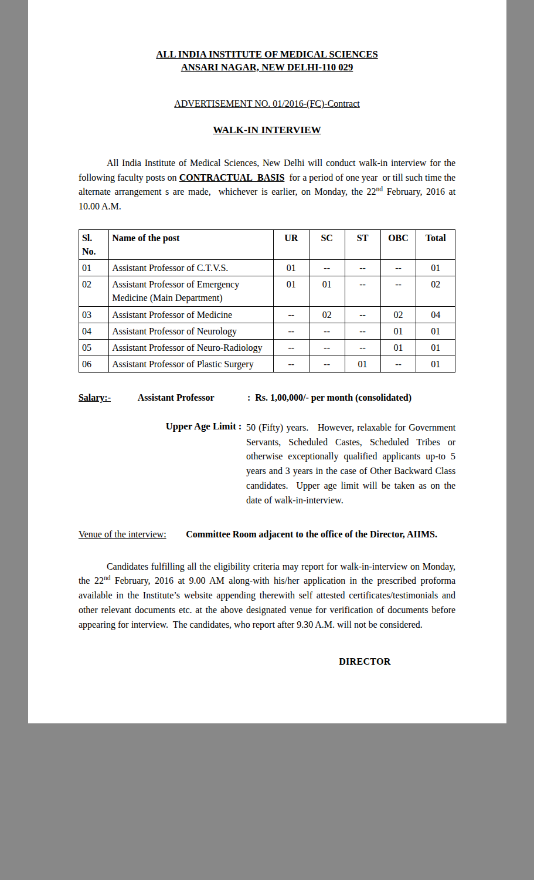ALL INDIA INSTITUTE OF MEDICAL SCIENCES
ANSARI NAGAR, NEW DELHI-110 029
ADVERTISEMENT NO. 01/2016-(FC)-Contract
WALK-IN INTERVIEW
All India Institute of Medical Sciences, New Delhi will conduct walk-in interview for the following faculty posts on CONTRACTUAL BASIS for a period of one year or till such time the alternate arrangement s are made, whichever is earlier, on Monday, the 22nd February, 2016 at 10.00 A.M.
| Sl. No. | Name of the post | UR | SC | ST | OBC | Total |
| --- | --- | --- | --- | --- | --- | --- |
| 01 | Assistant Professor of C.T.V.S. | 01 | -- | -- | -- | 01 |
| 02 | Assistant Professor of Emergency Medicine (Main Department) | 01 | 01 | -- | -- | 02 |
| 03 | Assistant Professor of Medicine | -- | 02 | -- | 02 | 04 |
| 04 | Assistant Professor of Neurology | -- | -- | -- | 01 | 01 |
| 05 | Assistant Professor of Neuro-Radiology | -- | -- | -- | 01 | 01 |
| 06 | Assistant Professor of Plastic Surgery | -- | -- | 01 | -- | 01 |
Salary:-
Assistant Professor
: Rs. 1,00,000/- per month (consolidated)
Upper Age Limit :
50 (Fifty) years. However, relaxable for Government Servants, Scheduled Castes, Scheduled Tribes or otherwise exceptionally qualified applicants up-to 5 years and 3 years in the case of Other Backward Class candidates. Upper age limit will be taken as on the date of walk-in-interview.
Venue of the interview: Committee Room adjacent to the office of the Director, AIIMS.
Candidates fulfilling all the eligibility criteria may report for walk-in-interview on Monday, the 22nd February, 2016 at 9.00 AM along-with his/her application in the prescribed proforma available in the Institute’s website appending therewith self attested certificates/testimonials and other relevant documents etc. at the above designated venue for verification of documents before appearing for interview. The candidates, who report after 9.30 A.M. will not be considered.
DIRECTOR